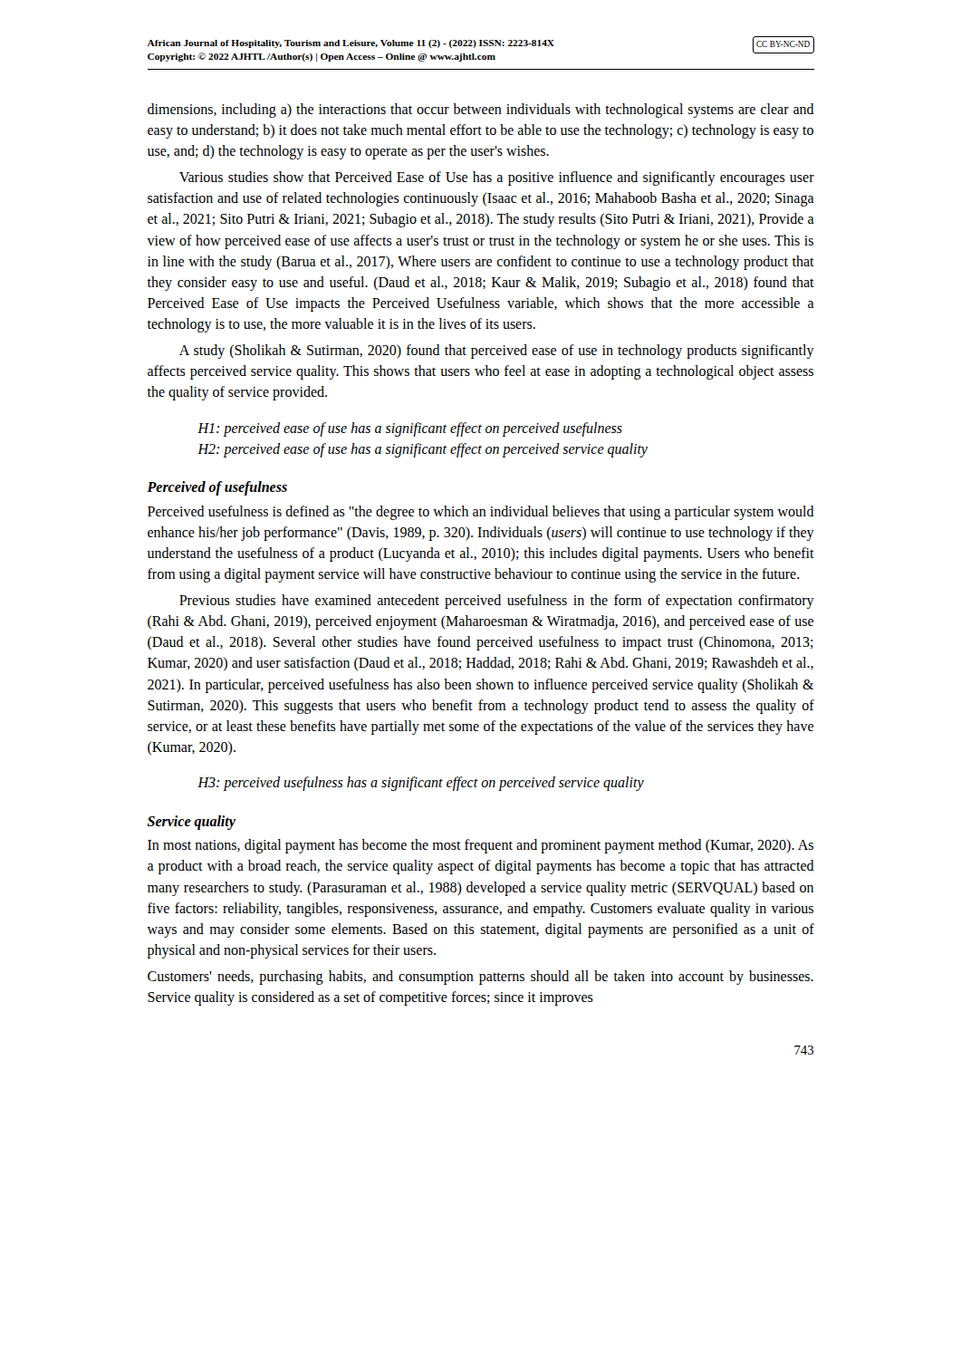African Journal of Hospitality, Tourism and Leisure, Volume 11 (2) - (2022) ISSN: 2223-814X
Copyright: © 2022 AJHTL /Author(s) | Open Access – Online @ www.ajhtl.com
CC BY-NC-ND
dimensions, including a) the interactions that occur between individuals with technological systems are clear and easy to understand; b) it does not take much mental effort to be able to use the technology; c) technology is easy to use, and; d) the technology is easy to operate as per the user's wishes.
Various studies show that Perceived Ease of Use has a positive influence and significantly encourages user satisfaction and use of related technologies continuously (Isaac et al., 2016; Mahaboob Basha et al., 2020; Sinaga et al., 2021; Sito Putri & Iriani, 2021; Subagio et al., 2018). The study results (Sito Putri & Iriani, 2021), Provide a view of how perceived ease of use affects a user's trust or trust in the technology or system he or she uses. This is in line with the study (Barua et al., 2017), Where users are confident to continue to use a technology product that they consider easy to use and useful. (Daud et al., 2018; Kaur & Malik, 2019; Subagio et al., 2018) found that Perceived Ease of Use impacts the Perceived Usefulness variable, which shows that the more accessible a technology is to use, the more valuable it is in the lives of its users.
A study (Sholikah & Sutirman, 2020) found that perceived ease of use in technology products significantly affects perceived service quality. This shows that users who feel at ease in adopting a technological object assess the quality of service provided.
H1: perceived ease of use has a significant effect on perceived usefulness
H2: perceived ease of use has a significant effect on perceived service quality
Perceived of usefulness
Perceived usefulness is defined as "the degree to which an individual believes that using a particular system would enhance his/her job performance" (Davis, 1989, p. 320). Individuals (users) will continue to use technology if they understand the usefulness of a product (Lucyanda et al., 2010); this includes digital payments. Users who benefit from using a digital payment service will have constructive behaviour to continue using the service in the future.
Previous studies have examined antecedent perceived usefulness in the form of expectation confirmatory (Rahi & Abd. Ghani, 2019), perceived enjoyment (Maharoesman & Wiratmadja, 2016), and perceived ease of use (Daud et al., 2018). Several other studies have found perceived usefulness to impact trust (Chinomona, 2013; Kumar, 2020) and user satisfaction (Daud et al., 2018; Haddad, 2018; Rahi & Abd. Ghani, 2019; Rawashdeh et al., 2021). In particular, perceived usefulness has also been shown to influence perceived service quality (Sholikah & Sutirman, 2020). This suggests that users who benefit from a technology product tend to assess the quality of service, or at least these benefits have partially met some of the expectations of the value of the services they have (Kumar, 2020).
H3: perceived usefulness has a significant effect on perceived service quality
Service quality
In most nations, digital payment has become the most frequent and prominent payment method (Kumar, 2020). As a product with a broad reach, the service quality aspect of digital payments has become a topic that has attracted many researchers to study. (Parasuraman et al., 1988) developed a service quality metric (SERVQUAL) based on five factors: reliability, tangibles, responsiveness, assurance, and empathy. Customers evaluate quality in various ways and may consider some elements. Based on this statement, digital payments are personified as a unit of physical and non-physical services for their users.
Customers' needs, purchasing habits, and consumption patterns should all be taken into account by businesses. Service quality is considered as a set of competitive forces; since it improves
743